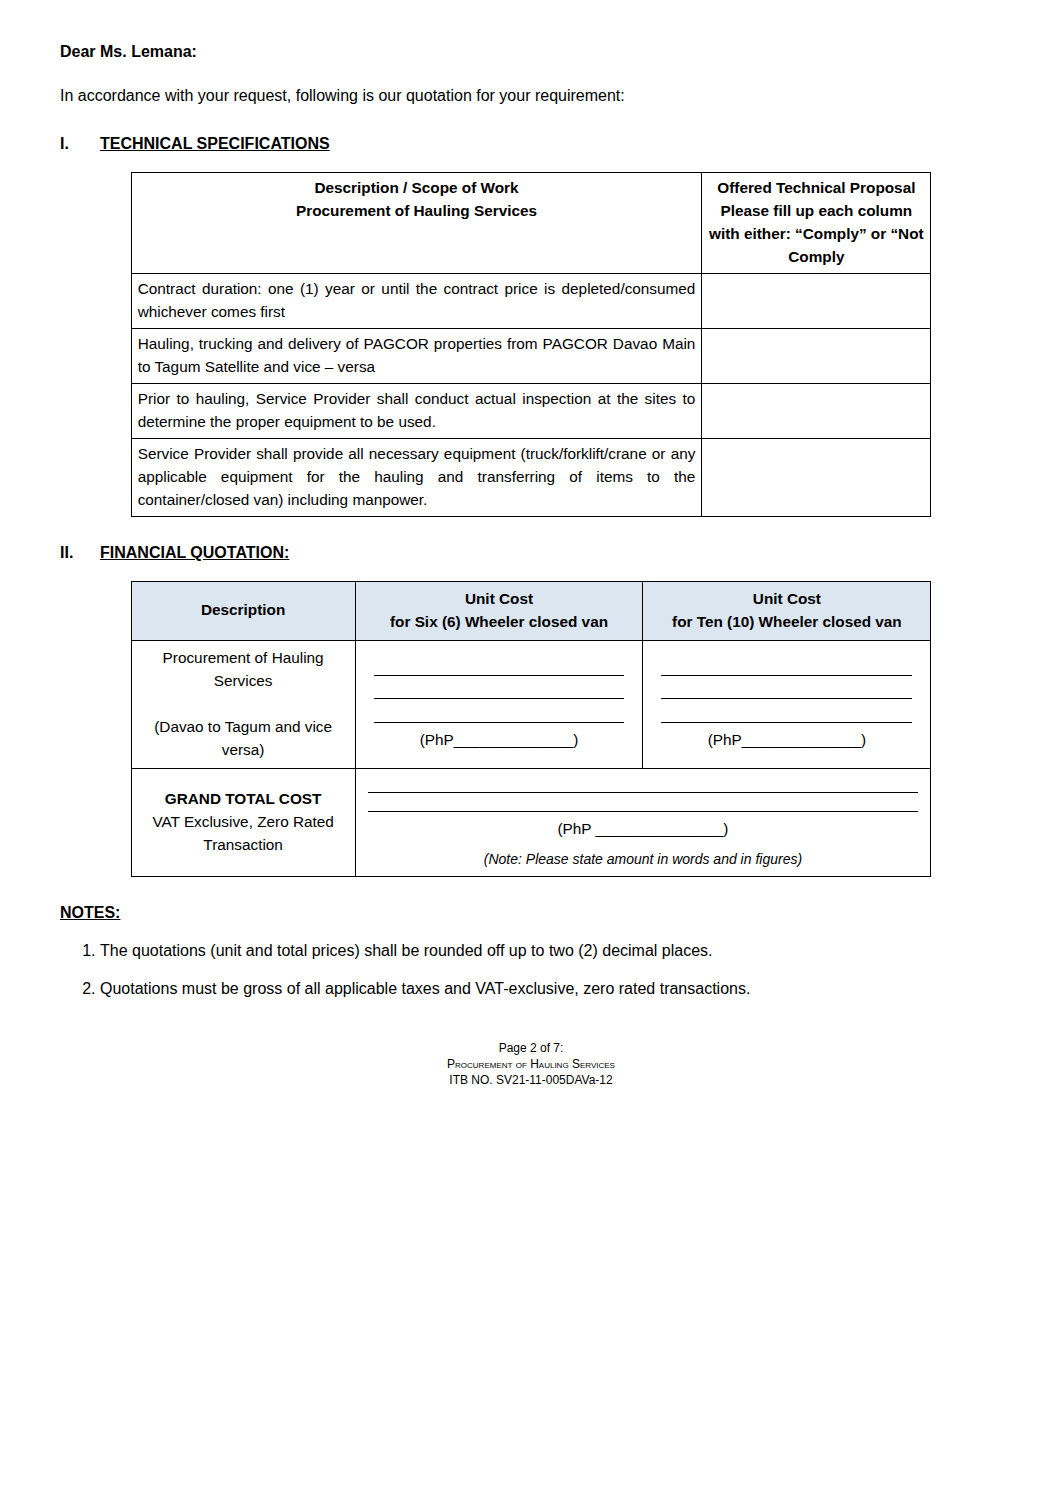Dear Ms. Lemana:
In accordance with your request, following is our quotation for your requirement:
I. TECHNICAL SPECIFICATIONS
| Description / Scope of Work Procurement of Hauling Services | Offered Technical Proposal Please fill up each column with either: “Comply” or “Not Comply |
| --- | --- |
| Contract duration: one (1) year or until the contract price is depleted/consumed whichever comes first | |
| Hauling, trucking and delivery of PAGCOR properties from PAGCOR Davao Main to Tagum Satellite and vice – versa | |
| Prior to hauling, Service Provider shall conduct actual inspection at the sites to determine the proper equipment to be used. | |
| Service Provider shall provide all necessary equipment (truck/forklift/crane or any applicable equipment for the hauling and transferring of items to the container/closed van) including manpower. | |
II. FINANCIAL QUOTATION:
| Description | Unit Cost for Six (6) Wheeler closed van | Unit Cost for Ten (10) Wheeler closed van |
| --- | --- | --- |
| Procurement of Hauling Services (Davao to Tagum and vice versa) | (PhP______________) | (PhP______________) |
| GRAND TOTAL COST VAT Exclusive, Zero Rated Transaction | (PhP _______________) (Note: Please state amount in words and in figures) |
NOTES:
The quotations (unit and total prices) shall be rounded off up to two (2) decimal places.
Quotations must be gross of all applicable taxes and VAT-exclusive, zero rated transactions.
Page 2 of 7:
Procurement of Hauling Services
ITB NO. SV21-11-005DAVa-12